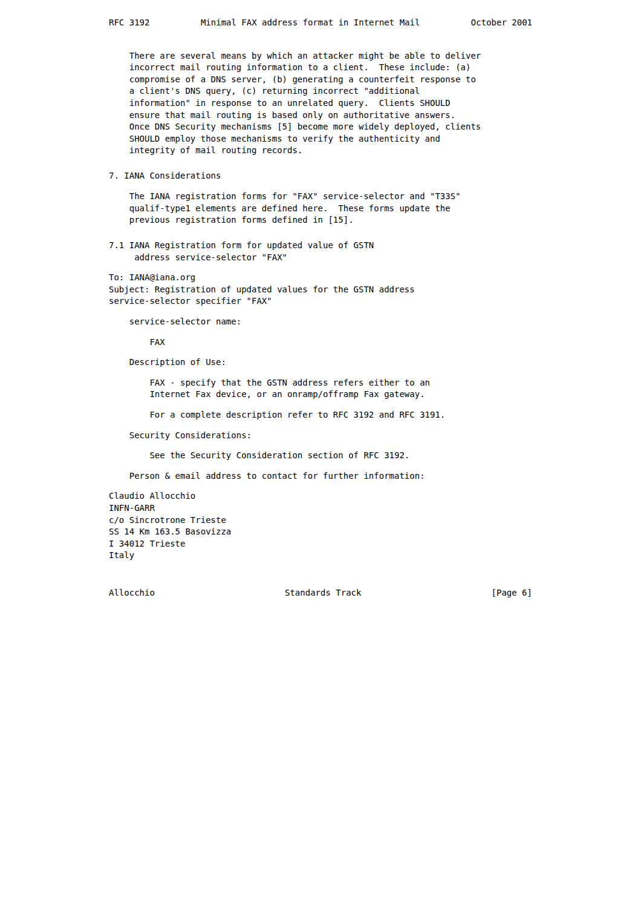RFC 3192 Minimal FAX address format in Internet Mail October 2001
There are several means by which an attacker might be able to deliver incorrect mail routing information to a client. These include: (a) compromise of a DNS server, (b) generating a counterfeit response to a client's DNS query, (c) returning incorrect "additional information" in response to an unrelated query. Clients SHOULD ensure that mail routing is based only on authoritative answers. Once DNS Security mechanisms [5] become more widely deployed, clients SHOULD employ those mechanisms to verify the authenticity and integrity of mail routing records.
7. IANA Considerations
The IANA registration forms for "FAX" service-selector and "T33S" qualif-type1 elements are defined here. These forms update the previous registration forms defined in [15].
7.1 IANA Registration form for updated value of GSTN address service-selector "FAX"
To: IANA@iana.org Subject: Registration of updated values for the GSTN address service-selector specifier "FAX"
service-selector name:
FAX
Description of Use:
FAX - specify that the GSTN address refers either to an Internet Fax device, or an onramp/offramp Fax gateway.
For a complete description refer to RFC 3192 and RFC 3191.
Security Considerations:
See the Security Consideration section of RFC 3192.
Person & email address to contact for further information:
Claudio Allocchio INFN-GARR c/o Sincrotrone Trieste SS 14 Km 163.5 Basovizza I 34012 Trieste Italy
Allocchio Standards Track [Page 6]